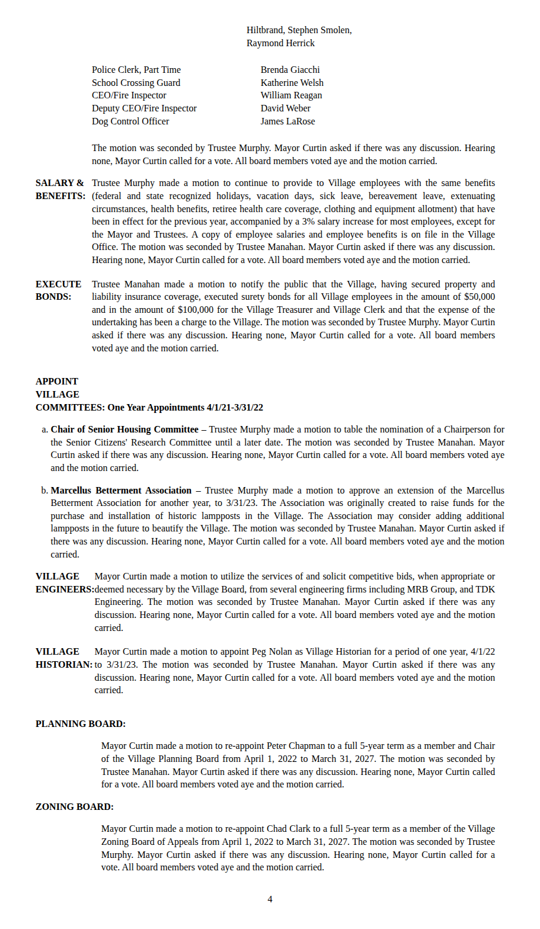Hiltbrand, Stephen Smolen,
Raymond Herrick
| Police Clerk, Part Time | Brenda Giacchi |
| School Crossing Guard | Katherine Welsh |
| CEO/Fire Inspector | William Reagan |
| Deputy CEO/Fire Inspector | David Weber |
| Dog Control Officer | James LaRose |
The motion was seconded by Trustee Murphy. Mayor Curtin asked if there was any discussion. Hearing none, Mayor Curtin called for a vote. All board members voted aye and the motion carried.
| SALARY & BENEFITS: | Trustee Murphy made a motion to continue to provide to Village employees with the same benefits (federal and state recognized holidays, vacation days, sick leave, bereavement leave, extenuating circumstances, health benefits, retiree health care coverage, clothing and equipment allotment) that have been in effect for the previous year, accompanied by a 3% salary increase for most employees, except for the Mayor and Trustees. A copy of employee salaries and employee benefits is on file in the Village Office. The motion was seconded by Trustee Manahan. Mayor Curtin asked if there was any discussion. Hearing none, Mayor Curtin called for a vote. All board members voted aye and the motion carried. |
| EXECUTE BONDS: | Trustee Manahan made a motion to notify the public that the Village, having secured property and liability insurance coverage, executed surety bonds for all Village employees in the amount of $50,000 and in the amount of $100,000 for the Village Treasurer and Village Clerk and that the expense of the undertaking has been a charge to the Village. The motion was seconded by Trustee Murphy. Mayor Curtin asked if there was any discussion. Hearing none, Mayor Curtin called for a vote. All board members voted aye and the motion carried. |
APPOINT
VILLAGE
COMMITTEES: One Year Appointments 4/1/21-3/31/22
Chair of Senior Housing Committee – Trustee Murphy made a motion to table the nomination of a Chairperson for the Senior Citizens' Research Committee until a later date. The motion was seconded by Trustee Manahan. Mayor Curtin asked if there was any discussion. Hearing none, Mayor Curtin called for a vote. All board members voted aye and the motion carried.
Marcellus Betterment Association – Trustee Murphy made a motion to approve an extension of the Marcellus Betterment Association for another year, to 3/31/23. The Association was originally created to raise funds for the purchase and installation of historic lampposts in the Village. The Association may consider adding additional lampposts in the future to beautify the Village. The motion was seconded by Trustee Manahan. Mayor Curtin asked if there was any discussion. Hearing none, Mayor Curtin called for a vote. All board members voted aye and the motion carried.
| VILLAGE ENGINEERS: | Mayor Curtin made a motion to utilize the services of and solicit competitive bids, when appropriate or deemed necessary by the Village Board, from several engineering firms including MRB Group, and TDK Engineering. The motion was seconded by Trustee Manahan. Mayor Curtin asked if there was any discussion. Hearing none, Mayor Curtin called for a vote. All board members voted aye and the motion carried. |
| VILLAGE HISTORIAN: | Mayor Curtin made a motion to appoint Peg Nolan as Village Historian for a period of one year, 4/1/22 to 3/31/23. The motion was seconded by Trustee Manahan. Mayor Curtin asked if there was any discussion. Hearing none, Mayor Curtin called for a vote. All board members voted aye and the motion carried. |
PLANNING BOARD:
Mayor Curtin made a motion to re-appoint Peter Chapman to a full 5-year term as a member and Chair of the Village Planning Board from April 1, 2022 to March 31, 2027. The motion was seconded by Trustee Manahan. Mayor Curtin asked if there was any discussion. Hearing none, Mayor Curtin called for a vote. All board members voted aye and the motion carried.
ZONING BOARD:
Mayor Curtin made a motion to re-appoint Chad Clark to a full 5-year term as a member of the Village Zoning Board of Appeals from April 1, 2022 to March 31, 2027. The motion was seconded by Trustee Murphy. Mayor Curtin asked if there was any discussion. Hearing none, Mayor Curtin called for a vote. All board members voted aye and the motion carried.
4